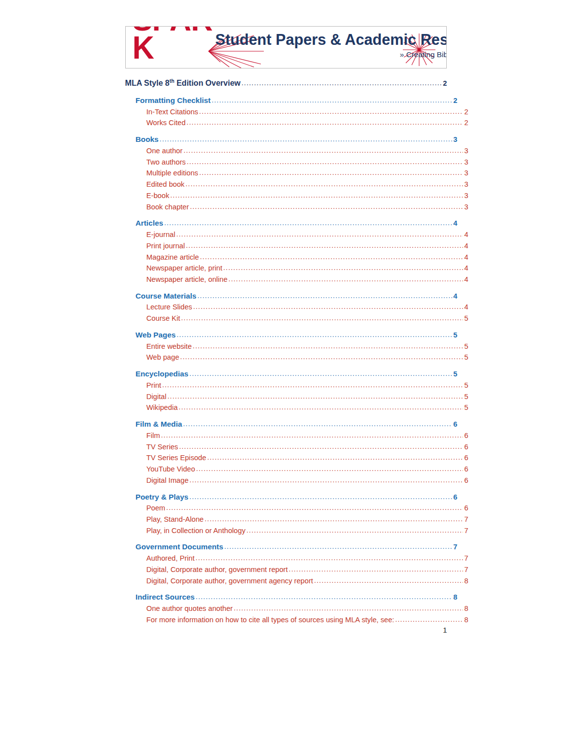SPARK
Student Papers & Academic Research Kit
» Creating Bibliographies
MLA Style 8th Edition Overview .................................................................................................................................. 2
Formatting Checklist ................................................................................................................................................. 2
In-Text Citations ......................................................................................................................................................... 2
Works Cited .............................................................................................................................................................. 2
Books ......................................................................................................................................................................... 3
One author ................................................................................................................................................................ 3
Two authors .............................................................................................................................................................. 3
Multiple editions ....................................................................................................................................................... 3
Edited book .............................................................................................................................................................. 3
E-book ..................................................................................................................................................................... 3
Book chapter ........................................................................................................................................................... 3
Articles ..................................................................................................................................................................... 4
E-journal .................................................................................................................................................................. 4
Print journal ............................................................................................................................................................. 4
Magazine article ....................................................................................................................................................... 4
Newspaper article, print ............................................................................................................................................. 4
Newspaper article, online ........................................................................................................................................... 4
Course Materials ....................................................................................................................................................... 4
Lecture Slides .......................................................................................................................................................... 4
Course Kit ................................................................................................................................................................. 5
Web Pages ............................................................................................................................................................... 5
Entire website .......................................................................................................................................................... 5
Web page ................................................................................................................................................................. 5
Encyclopedias ........................................................................................................................................................... 5
Print ......................................................................................................................................................................... 5
Digital ..................................................................................................................................................................... 5
Wikipedia ................................................................................................................................................................. 5
Film & Media ............................................................................................................................................................. 6
Film ........................................................................................................................................................................... 6
TV Series .................................................................................................................................................................. 6
TV Series Episode ..................................................................................................................................................... 6
YouTube Video ........................................................................................................................................................ 6
Digital Image ........................................................................................................................................................... 6
Poetry & Plays .......................................................................................................................................................... 6
Poem ....................................................................................................................................................................... 6
Play, Stand-Alone ..................................................................................................................................................... 7
Play, in Collection or Anthology ..................................................................................................................................... 7
Government Documents ........................................................................................................................................... 7
Authored, Print ......................................................................................................................................................... 7
Digital, Corporate author, government report ......................................................................................................... 7
Digital, Corporate author, government agency report ............................................................................................. 8
Indirect Sources ....................................................................................................................................................... 8
One author quotes another ......................................................................................................................................... 8
For more information on how to cite all types of sources using MLA style, see: ................................................. 8
1